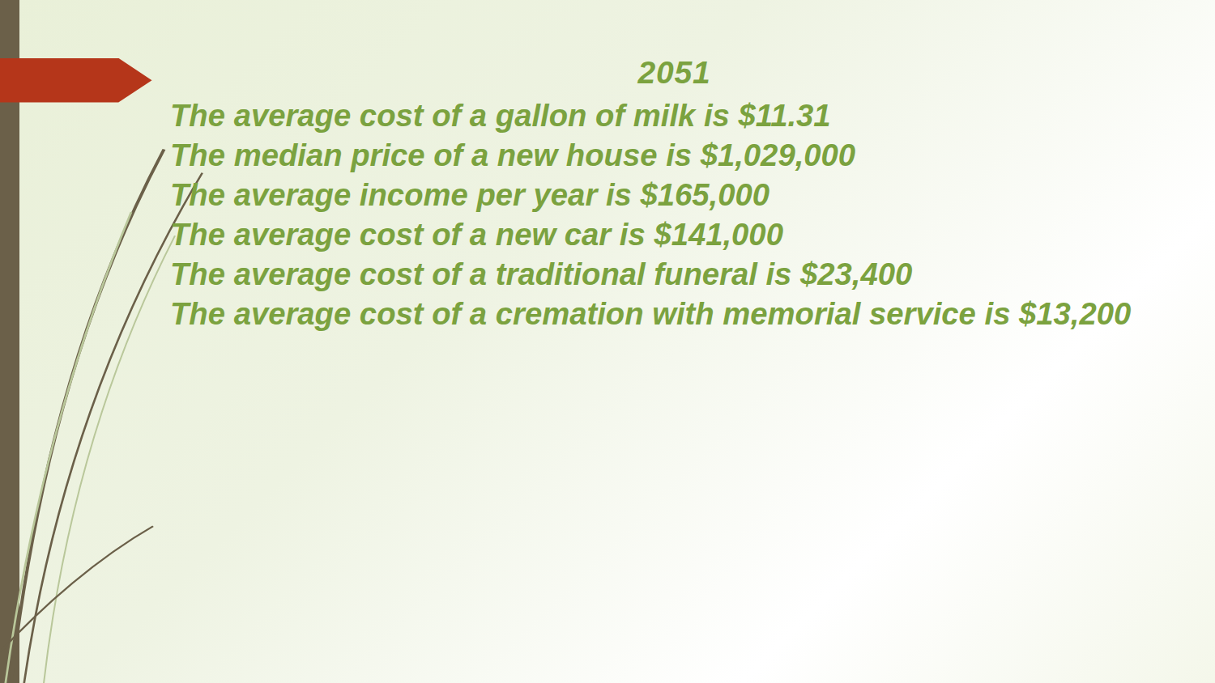2051
The average cost of a gallon of milk is $11.31
The median price of a new house is $1,029,000
The average income per year is $165,000
The average cost of a new car is $141,000
The average cost of a traditional funeral is $23,400
The average cost of a cremation with memorial service is $13,200